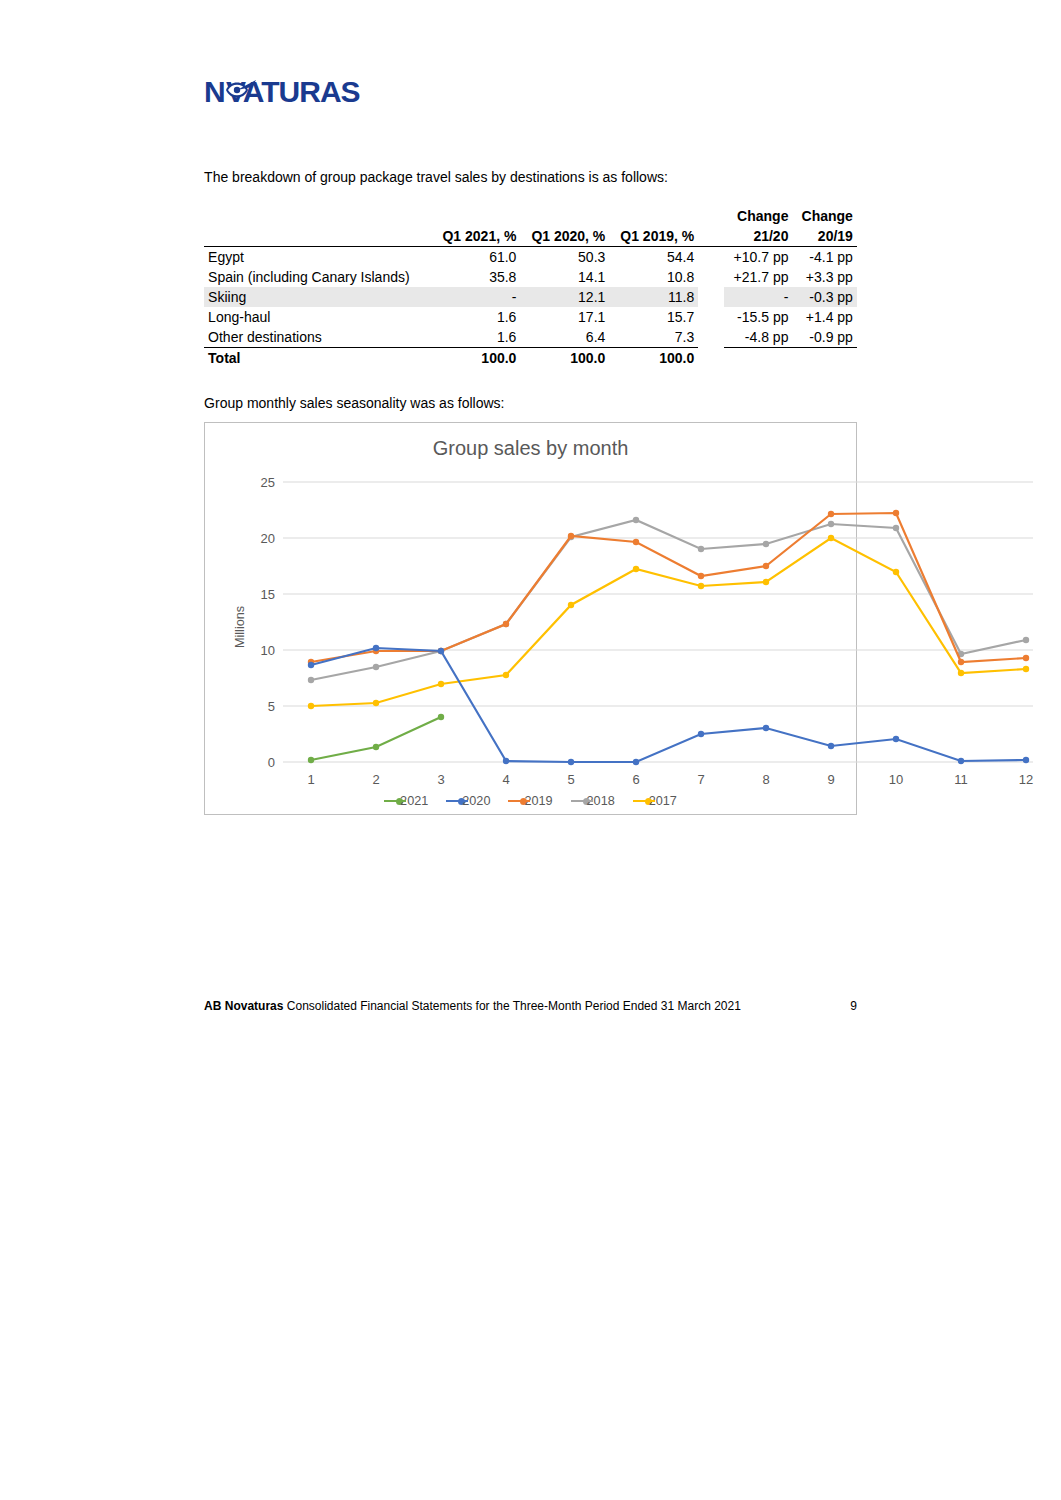N VATURAS
The breakdown of group package travel sales by destinations is as follows:
| | | | | | Change | Change |
| --- | --- | --- | --- | --- | --- | --- |
| | Q1 2021, % | Q1 2020, % | Q1 2019, % | | 21/20 | 20/19 |
| Egypt | 61.0 | 50.3 | 54.4 | | +10.7 pp | -4.1 pp |
| Spain (including Canary Islands) | 35.8 | 14.1 | 10.8 | | +21.7 pp | +3.3 pp |
| Skiing | - | 12.1 | 11.8 | | - | -0.3 pp |
| Long-haul | 1.6 | 17.1 | 15.7 | | -15.5 pp | +1.4 pp |
| Other destinations | 1.6 | 6.4 | 7.3 | | -4.8 pp | -0.9 pp |
| Total | 100.0 | 100.0 | 100.0 | | | |
Group monthly sales seasonality was as follows:
Group sales by month
Millions
25 20 15 10 5 0 1 2 3 4 5 6 7 8 9 10 11 12
2021
2020
2019
2018
2017
AB Novaturas Consolidated Financial Statements for the Three-Month Period Ended 31 March 2021
9